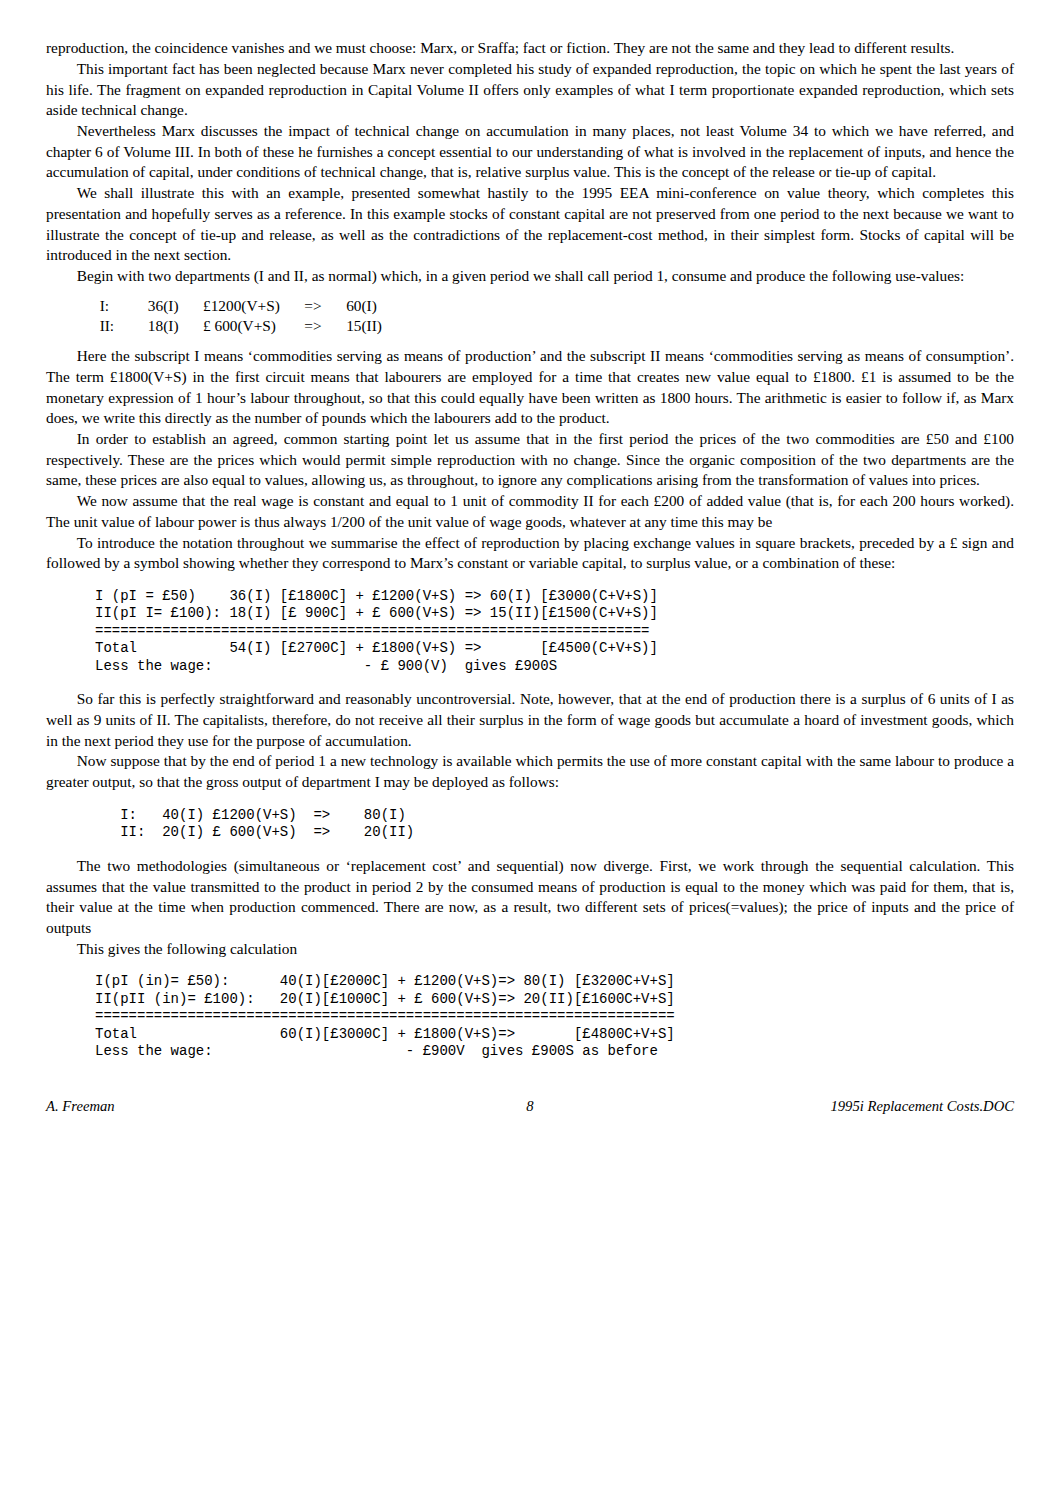reproduction, the coincidence vanishes and we must choose: Marx, or Sraffa; fact or fiction. They are not the same and they lead to different results.
This important fact has been neglected because Marx never completed his study of expanded reproduction, the topic on which he spent the last years of his life. The fragment on expanded reproduction in Capital Volume II offers only examples of what I term proportionate expanded reproduction, which sets aside technical change.
Nevertheless Marx discusses the impact of technical change on accumulation in many places, not least Volume 34 to which we have referred, and chapter 6 of Volume III. In both of these he furnishes a concept essential to our understanding of what is involved in the replacement of inputs, and hence the accumulation of capital, under conditions of technical change, that is, relative surplus value. This is the concept of the release or tie-up of capital.
We shall illustrate this with an example, presented somewhat hastily to the 1995 EEA mini-conference on value theory, which completes this presentation and hopefully serves as a reference. In this example stocks of constant capital are not preserved from one period to the next because we want to illustrate the concept of tie-up and release, as well as the contradictions of the replacement-cost method, in their simplest form. Stocks of capital will be introduced in the next section.
Begin with two departments (I and II, as normal) which, in a given period we shall call period 1, consume and produce the following use-values:
| I: | 36(I) | £1200(V+S) | => | 60(I) |
| II: | 18(I) | £ 600(V+S) | => | 15(II) |
Here the subscript I means ‘commodities serving as means of production’ and the subscript II means ‘commodities serving as means of consumption’. The term £1800(V+S) in the first circuit means that labourers are employed for a time that creates new value equal to £1800. £1 is assumed to be the monetary expression of 1 hour’s labour throughout, so that this could equally have been written as 1800 hours. The arithmetic is easier to follow if, as Marx does, we write this directly as the number of pounds which the labourers add to the product.
In order to establish an agreed, common starting point let us assume that in the first period the prices of the two commodities are £50 and £100 respectively. These are the prices which would permit simple reproduction with no change. Since the organic composition of the two departments are the same, these prices are also equal to values, allowing us, as throughout, to ignore any complications arising from the transformation of values into prices.
We now assume that the real wage is constant and equal to 1 unit of commodity II for each £200 of added value (that is, for each 200 hours worked). The unit value of labour power is thus always 1/200 of the unit value of wage goods, whatever at any time this may be
To introduce the notation throughout we summarise the effect of reproduction by placing exchange values in square brackets, preceded by a £ sign and followed by a symbol showing whether they correspond to Marx’s constant or variable capital, to surplus value, or a combination of these:
I (pI = £50)    36(I) [£1800C] + £1200(V+S) => 60(I) [£3000(C+V+S)]
II(pI I= £100): 18(I) [£ 900C] + £ 600(V+S) => 15(II)[£1500(C+V+S)]
==================================================================
Total           54(I) [£2700C] + £1800(V+S) =>       [£4500(C+V+S)]
Less the wage:                  - £ 900(V)  gives £900S
So far this is perfectly straightforward and reasonably uncontroversial. Note, however, that at the end of production there is a surplus of 6 units of I as well as 9 units of II. The capitalists, therefore, do not receive all their surplus in the form of wage goods but accumulate a hoard of investment goods, which in the next period they use for the purpose of accumulation.
Now suppose that by the end of period 1 a new technology is available which permits the use of more constant capital with the same labour to produce a greater output, so that the gross output of department I may be deployed as follows:
   I:   40(I) £1200(V+S)  =>    80(I)
   II:  20(I) £ 600(V+S)  =>    20(II)
The two methodologies (simultaneous or ‘replacement cost’ and sequential) now diverge. First, we work through the sequential calculation. This assumes that the value transmitted to the product in period 2 by the consumed means of production is equal to the money which was paid for them, that is, their value at the time when production commenced. There are now, as a result, two different sets of prices(=values); the price of inputs and the price of outputs
This gives the following calculation
I(pI (in)= £50):      40(I)[£2000C] + £1200(V+S)=> 80(I) [£3200C+V+S]
II(pII (in)= £100):   20(I)[£1000C] + £ 600(V+S)=> 20(II)[£1600C+V+S]
=====================================================================
Total                 60(I)[£3000C] + £1800(V+S)=>       [£4800C+V+S]
Less the wage:                       - £900V  gives £900S as before
A. Freeman
8
1995i Replacement Costs.DOC